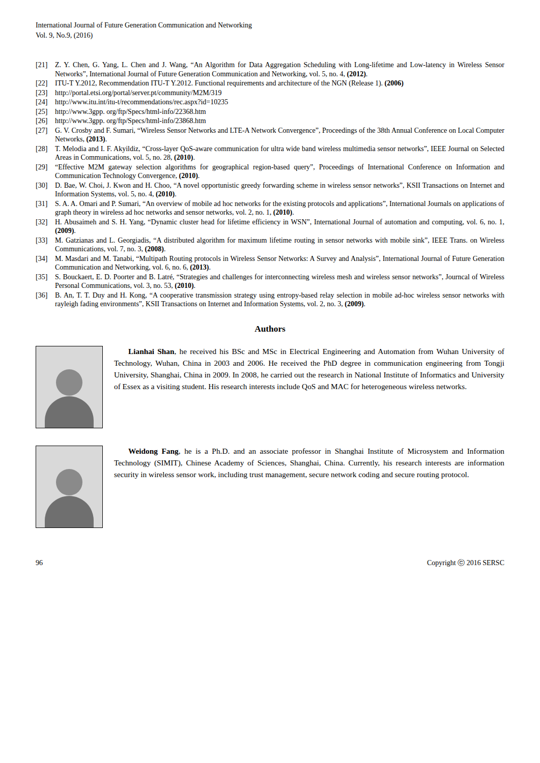International Journal of Future Generation Communication and Networking
Vol. 9, No.9, (2016)
[21] Z. Y. Chen, G. Yang, L. Chen and J. Wang, “An Algorithm for Data Aggregation Scheduling with Long-lifetime and Low-latency in Wireless Sensor Networks”, International Journal of Future Generation Communication and Networking, vol. 5, no. 4, (2012).
[22] ITU-T Y.2012, Recommendation ITU-T Y.2012. Functional requirements and architecture of the NGN (Release 1). (2006)
[23] http://portal.etsi.org/portal/server.pt/community/M2M/319
[24] http://www.itu.int/itu-t/recommendations/rec.aspx?id=10235
[25] http://www.3gpp. org/ftp/Specs/html-info/22368.htm
[26] http://www.3gpp. org/ftp/Specs/html-info/23868.htm
[27] G. V. Crosby and F. Sumari, “Wireless Sensor Networks and LTE-A Network Convergence”, Proceedings of the 38th Annual Conference on Local Computer Networks, (2013).
[28] T. Melodia and I. F. Akyildiz, “Cross-layer QoS-aware communication for ultra wide band wireless multimedia sensor networks”, IEEE Journal on Selected Areas in Communications, vol. 5, no. 28, (2010).
[29]“Effective M2M gateway selection algorithms for geographical region-based query”, Proceedings of International Conference on Information and Communication Technology Convergence, (2010).
[30] D. Bae, W. Choi, J. Kwon and H. Choo, “A novel opportunistic greedy forwarding scheme in wireless sensor networks”, KSII Transactions on Internet and Information Systems, vol. 5, no. 4, (2010).
[31] S. A. A. Omari and P. Sumari, “An overview of mobile ad hoc networks for the existing protocols and applications”, International Journals on applications of graph theory in wireless ad hoc networks and sensor networks, vol. 2, no. 1, (2010).
[32] H. Abusaimeh and S. H. Yang, “Dynamic cluster head for lifetime efficiency in WSN”, International Journal of automation and computing, vol. 6, no. 1, (2009).
[33] M. Gatzianas and L. Georgiadis, “A distributed algorithm for maximum lifetime routing in sensor networks with mobile sink”, IEEE Trans. on Wireless Communications, vol. 7, no. 3, (2008).
[34] M. Masdari and M. Tanabi, “Multipath Routing protocols in Wireless Sensor Networks: A Survey and Analysis”, International Journal of Future Generation Communication and Networking, vol. 6, no. 6, (2013).
[35] S. Bouckaert, E. D. Poorter and B. Latré, “Strategies and challenges for interconnecting wireless mesh and wireless sensor networks”, Journcal of Wireless Personal Communications, vol. 3, no. 53, (2010).
[36] B. An, T. T. Duy and H. Kong, “A cooperative transmission strategy using entropy-based relay selection in mobile ad-hoc wireless sensor networks with rayleigh fading environments”, KSII Transactions on Internet and Information Systems, vol. 2, no. 3, (2009).
Authors
Lianhai Shan, he received his BSc and MSc in Electrical Engineering and Automation from Wuhan University of Technology, Wuhan, China in 2003 and 2006. He received the PhD degree in communication engineering from Tongji University, Shanghai, China in 2009. In 2008, he carried out the research in National Institute of Informatics and University of Essex as a visiting student. His research interests include QoS and MAC for heterogeneous wireless networks.
Weidong Fang, he is a Ph.D. and an associate professor in Shanghai Institute of Microsystem and Information Technology (SIMIT), Chinese Academy of Sciences, Shanghai, China. Currently, his research interests are information security in wireless sensor work, including trust management, secure network coding and secure routing protocol.
96
Copyright ⓒ 2016 SERSC